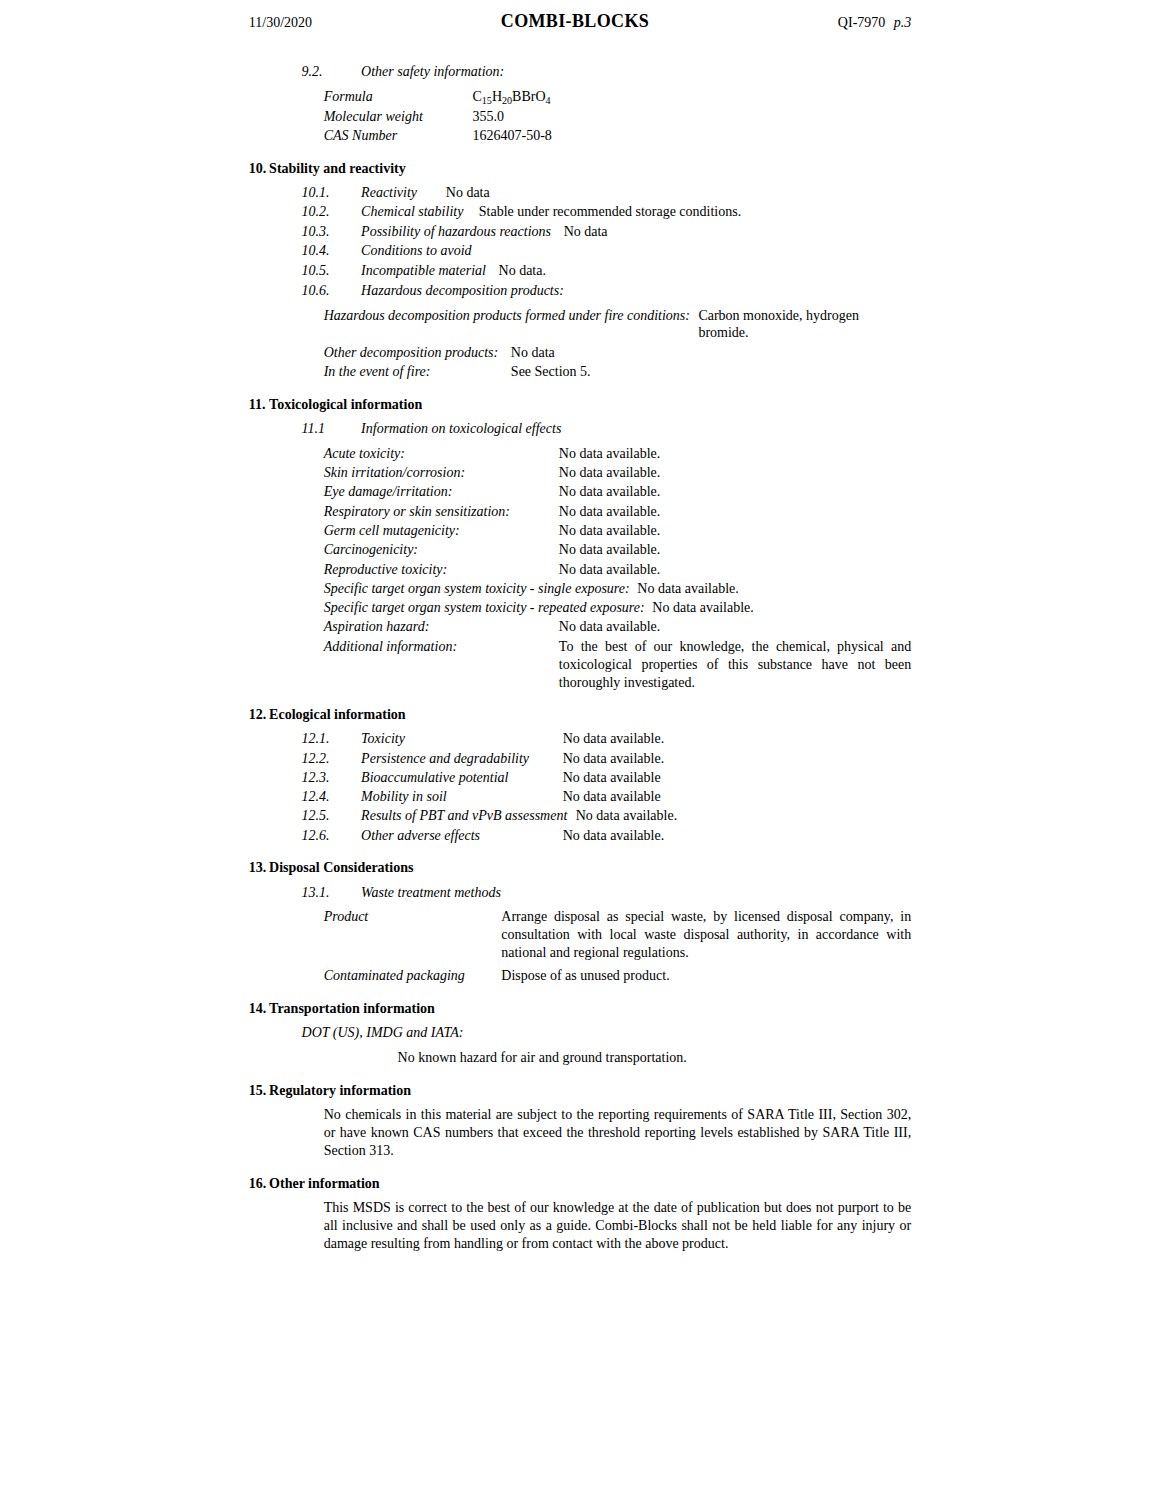11/30/2020
COMBI-BLOCKS
QI-7970 p.3
9.2.
Other safety information:
Formula
C15H20BBrO4
Molecular weight
355.0
CAS Number
1626407-50-8
10. Stability and reactivity
10.1.
Reactivity
No data
10.2.
Chemical stability
Stable under recommended storage conditions.
10.3.
Possibility of hazardous reactions
No data
10.4.
Conditions to avoid
10.5.
Incompatible material
No data.
10.6.
Hazardous decomposition products:
Hazardous decomposition products formed under fire conditions:
Carbon monoxide, hydrogen bromide.
Other decomposition products:
No data
In the event of fire:
See Section 5.
11. Toxicological information
11.1
Information on toxicological effects
Acute toxicity:
No data available.
Skin irritation/corrosion:
No data available.
Eye damage/irritation:
No data available.
Respiratory or skin sensitization:
No data available.
Germ cell mutagenicity:
No data available.
Carcinogenicity:
No data available.
Reproductive toxicity:
No data available.
Specific target organ system toxicity - single exposure:
No data available.
Specific target organ system toxicity - repeated exposure:
No data available.
Aspiration hazard:
No data available.
Additional information:
To the best of our knowledge, the chemical, physical and toxicological properties of this substance have not been thoroughly investigated.
12. Ecological information
12.1.
Toxicity
No data available.
12.2.
Persistence and degradability
No data available.
12.3.
Bioaccumulative potential
No data available
12.4.
Mobility in soil
No data available
12.5.
Results of PBT and vPvB assessment
No data available.
12.6.
Other adverse effects
No data available.
13. Disposal Considerations
13.1.
Waste treatment methods
Product
Arrange disposal as special waste, by licensed disposal company, in consultation with local waste disposal authority, in accordance with national and regional regulations.
Contaminated packaging
Dispose of as unused product.
14. Transportation information
DOT (US), IMDG and IATA:
No known hazard for air and ground transportation.
15. Regulatory information
No chemicals in this material are subject to the reporting requirements of SARA Title III, Section 302, or have known CAS numbers that exceed the threshold reporting levels established by SARA Title III, Section 313.
16. Other information
This MSDS is correct to the best of our knowledge at the date of publication but does not purport to be all inclusive and shall be used only as a guide. Combi-Blocks shall not be held liable for any injury or damage resulting from handling or from contact with the above product.